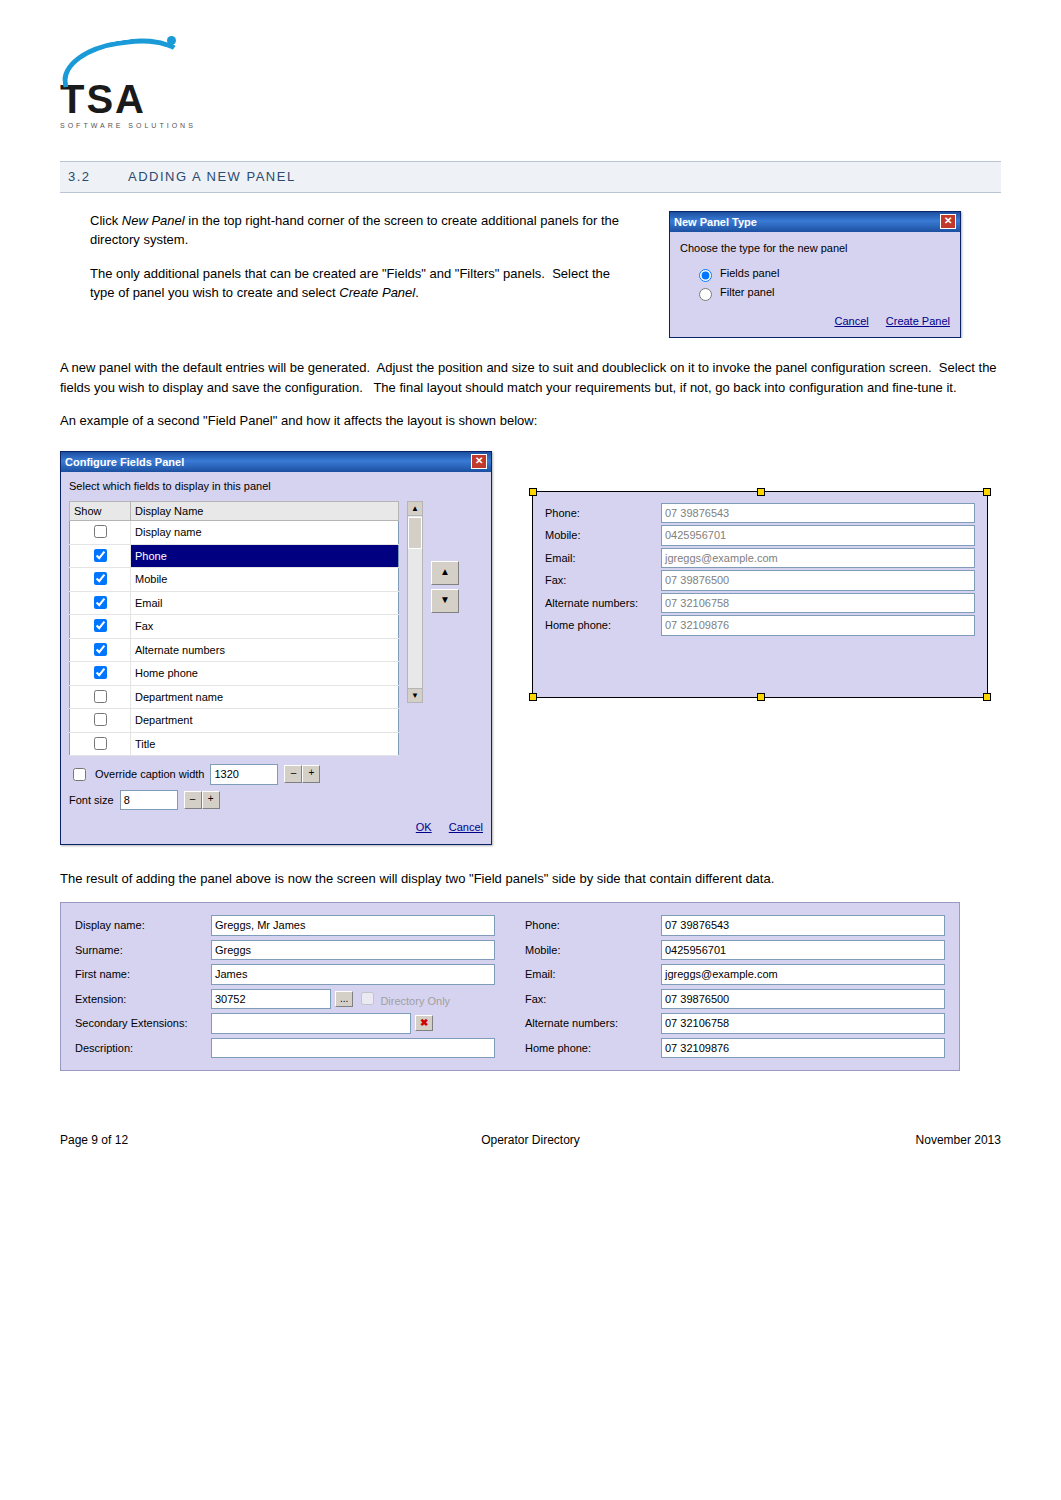TSA
Software Solutions
3.2 ADDING A NEW PANEL
New Panel Type ✕
Choose the type for the new panel
Fields panel
Filter panel
Cancel Create Panel
Click New Panel in the top right-hand corner of the screen to create additional panels for the directory system.
The only additional panels that can be created are "Fields" and "Filters" panels. Select the type of panel you wish to create and select Create Panel.
A new panel with the default entries will be generated. Adjust the position and size to suit and doubleclick on it to invoke the panel configuration screen. Select the fields you wish to display and save the configuration. The final layout should match your requirements but, if not, go back into configuration and fine-tune it.
An example of a second "Field Panel" and how it affects the layout is shown below:
Configure Fields Panel ✕
Select which fields to display in this panel
| Show | Display Name |
| --- | --- |
| | Display name |
| | Phone |
| | Mobile |
| | Email |
| | Fax |
| | Alternate numbers |
| | Home phone |
| | Department name |
| | Department |
| | Title |
▲
▼
▲
▼
Override caption width 1320 –+
Font size 8 –+
OK Cancel
| Phone: | 07 39876543 |
| Mobile: | 0425956701 |
| Email: | jgreggs@example.com |
| Fax: | 07 39876500 |
| Alternate numbers: | 07 32106758 |
| Home phone: | 07 32109876 |
The result of adding the panel above is now the screen will display two "Field panels" side by side that contain different data.
| Display name: | Greggs, Mr James |
| Surname: | Greggs |
| First name: | James |
| Extension: | 30752 ... Directory Only |
| Secondary Extensions: | ✖ |
| Description: | |
| Phone: | 07 39876543 |
| Mobile: | 0425956701 |
| Email: | jgreggs@example.com |
| Fax: | 07 39876500 |
| Alternate numbers: | 07 32106758 |
| Home phone: | 07 32109876 |
Page 9 of 12
Operator Directory
November 2013